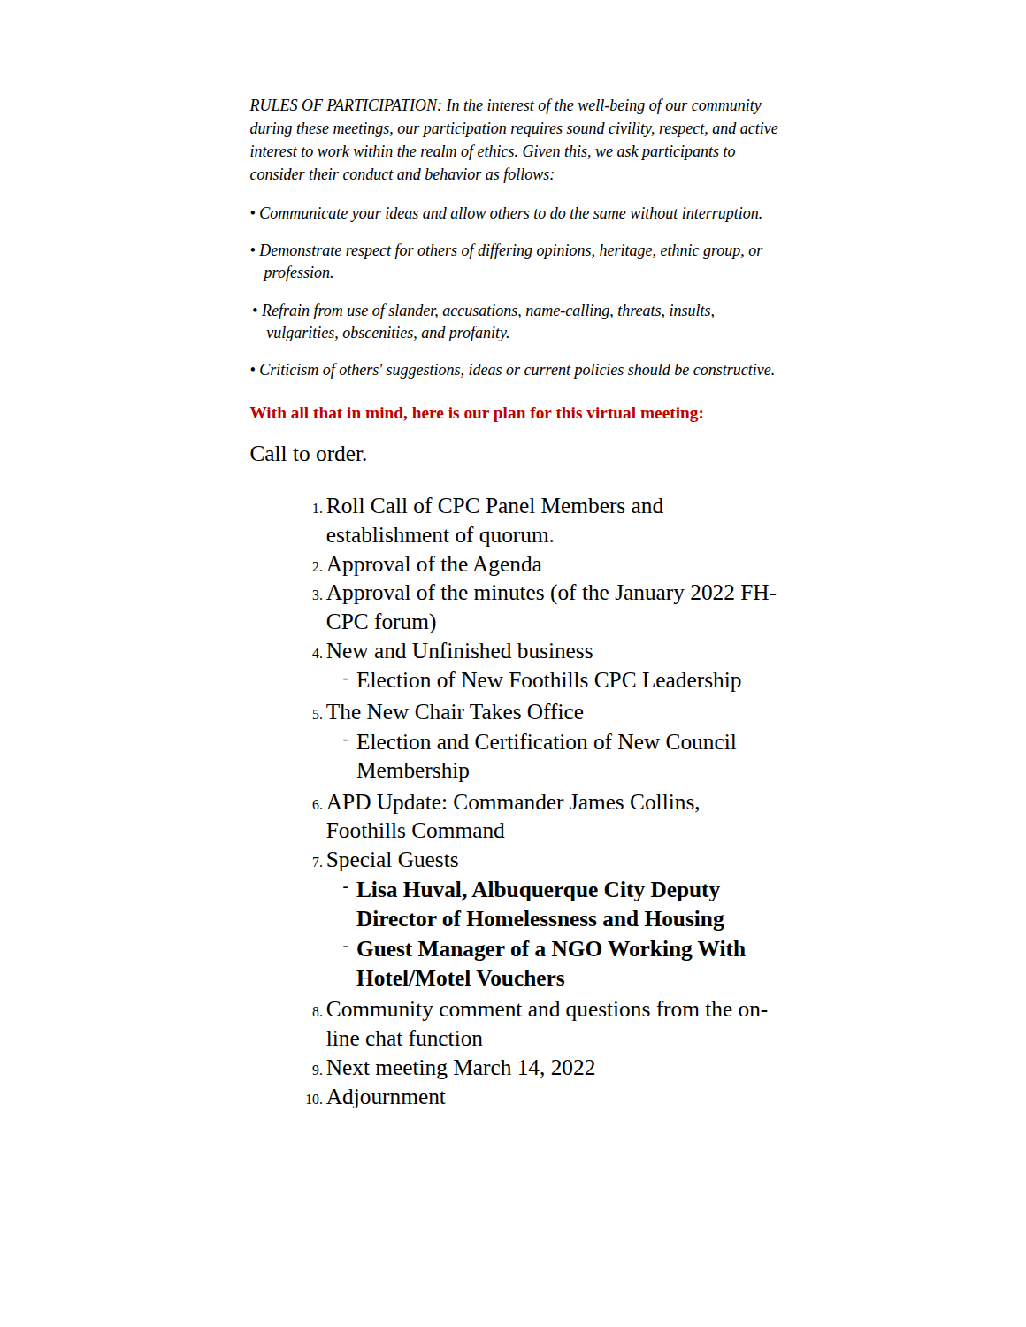RULES OF PARTICIPATION: In the interest of the well-being of our community during these meetings, our participation requires sound civility, respect, and active interest to work within the realm of ethics. Given this, we ask participants to consider their conduct and behavior as follows:
• Communicate your ideas and allow others to do the same without interruption.
• Demonstrate respect for others of differing opinions, heritage, ethnic group, or profession.
• Refrain from use of slander, accusations, name-calling, threats, insults, vulgarities, obscenities, and profanity.
• Criticism of others' suggestions, ideas or current policies should be constructive.
With all that in mind, here is our plan for this virtual meeting:
Call to order.
Roll Call of CPC Panel Members and establishment of quorum.
Approval of the Agenda
Approval of the minutes (of the January 2022 FH-CPC forum)
New and Unfinished business
Election of New Foothills CPC Leadership
The New Chair Takes Office
Election and Certification of New Council Membership
APD Update: Commander James Collins, Foothills Command
Special Guests
Lisa Huval, Albuquerque City Deputy Director of Homelessness and Housing
Guest Manager of a NGO Working With Hotel/Motel Vouchers
Community comment and questions from the on-line chat function
Next meeting March 14, 2022
Adjournment